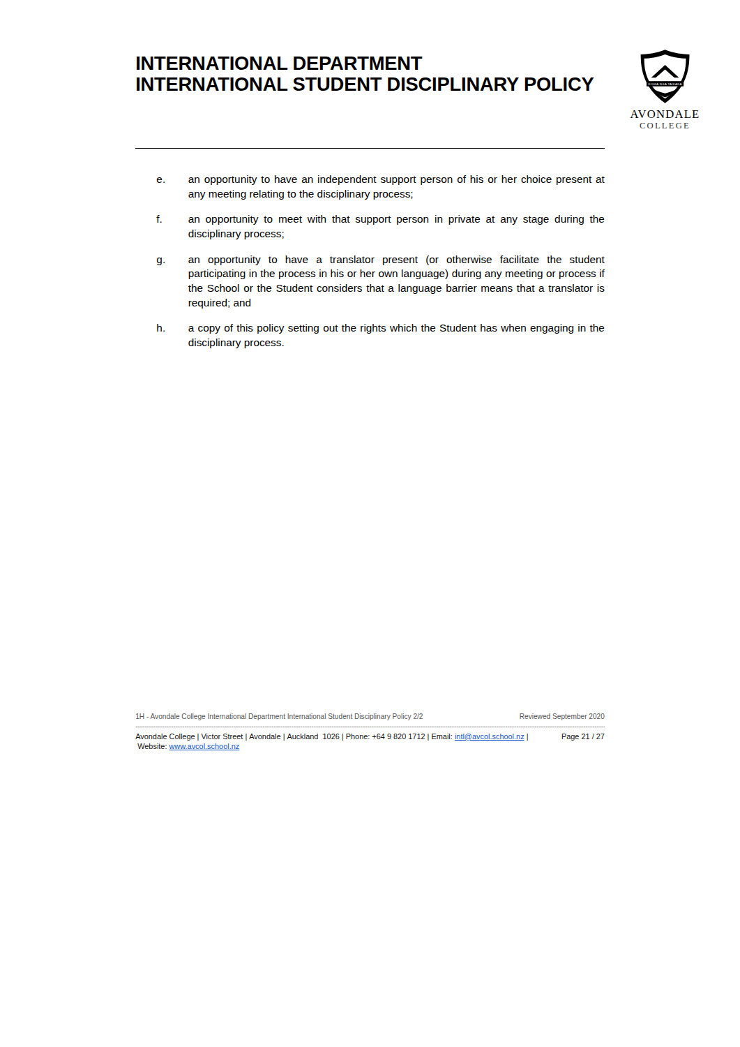INTERNATIONAL DEPARTMENT
INTERNATIONAL STUDENT DISCIPLINARY POLICY
KOHIA NGA TAIKAKA
AVONDALE
COLLEGE
e. an opportunity to have an independent support person of his or her choice present at any meeting relating to the disciplinary process;
f. an opportunity to meet with that support person in private at any stage during the disciplinary process;
g. an opportunity to have a translator present (or otherwise facilitate the student participating in the process in his or her own language) during any meeting or process if the School or the Student considers that a language barrier means that a translator is required; and
h. a copy of this policy setting out the rights which the Student has when engaging in the disciplinary process.
1H - Avondale College International Department International Student Disciplinary Policy 2/2
Reviewed September 2020
--------------------------------------------------------------------------------------------------------------------------------------------------------------------------------------------------------------------------------------------------------------------------------------
Avondale College | Victor Street | Avondale | Auckland 1026 | Phone: +64 9 820 1712 | Email: intl@avcol.school.nz | Website: www.avcol.school.nz
Page 21 / 27